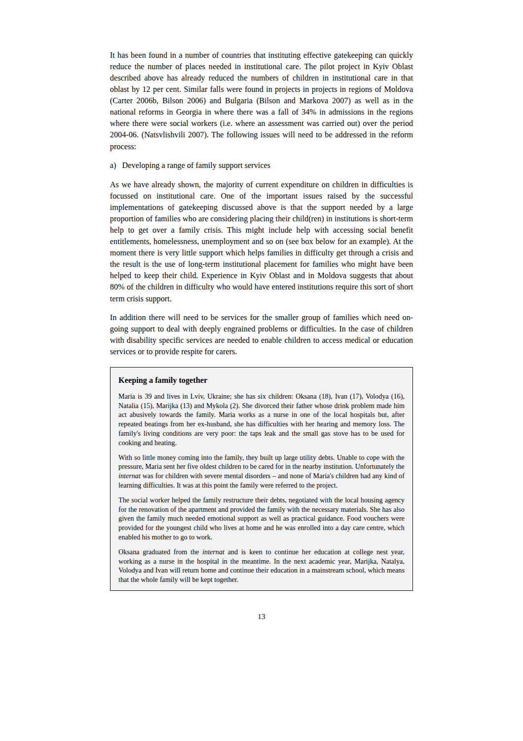It has been found in a number of countries that instituting effective gatekeeping can quickly reduce the number of places needed in institutional care. The pilot project in Kyiv Oblast described above has already reduced the numbers of children in institutional care in that oblast by 12 per cent. Similar falls were found in projects in projects in regions of Moldova (Carter 2006b, Bilson 2006) and Bulgaria (Bilson and Markova 2007) as well as in the national reforms in Georgia in where there was a fall of 34% in admissions in the regions where there were social workers (i.e. where an assessment was carried out) over the period 2004-06. (Natsvlishvili 2007). The following issues will need to be addressed in the reform process:
a) Developing a range of family support services
As we have already shown, the majority of current expenditure on children in difficulties is focussed on institutional care. One of the important issues raised by the successful implementations of gatekeeping discussed above is that the support needed by a large proportion of families who are considering placing their child(ren) in institutions is short-term help to get over a family crisis. This might include help with accessing social benefit entitlements, homelessness, unemployment and so on (see box below for an example). At the moment there is very little support which helps families in difficulty get through a crisis and the result is the use of long-term institutional placement for families who might have been helped to keep their child. Experience in Kyiv Oblast and in Moldova suggests that about 80% of the children in difficulty who would have entered institutions require this sort of short term crisis support.
In addition there will need to be services for the smaller group of families which need on-going support to deal with deeply engrained problems or difficulties. In the case of children with disability specific services are needed to enable children to access medical or education services or to provide respite for carers.
Keeping a family together
Maria is 39 and lives in Lviv, Ukraine; she has six children: Oksana (18), Ivan (17), Volodya (16), Natalia (15), Marijka (13) and Mykola (2). She divorced their father whose drink problem made him act abusively towards the family. Maria works as a nurse in one of the local hospitals but, after repeated beatings from her ex-husband, she has difficulties with her hearing and memory loss. The family's living conditions are very poor: the taps leak and the small gas stove has to be used for cooking and heating.
With so little money coming into the family, they built up large utility debts. Unable to cope with the pressure, Maria sent her five oldest children to be cared for in the nearby institution. Unfortunately the internat was for children with severe mental disorders – and none of Maria's children had any kind of learning difficulties. It was at this point the family were referred to the project.
The social worker helped the family restructure their debts, negotiated with the local housing agency for the renovation of the apartment and provided the family with the necessary materials. She has also given the family much needed emotional support as well as practical guidance. Food vouchers were provided for the youngest child who lives at home and he was enrolled into a day care centre, which enabled his mother to go to work.
Oksana graduated from the internat and is keen to continue her education at college nest year, working as a nurse in the hospital in the meantime. In the next academic year, Marijka, Natalya, Volodya and Ivan will return home and continue their education in a mainstream school, which means that the whole family will be kept together.
13